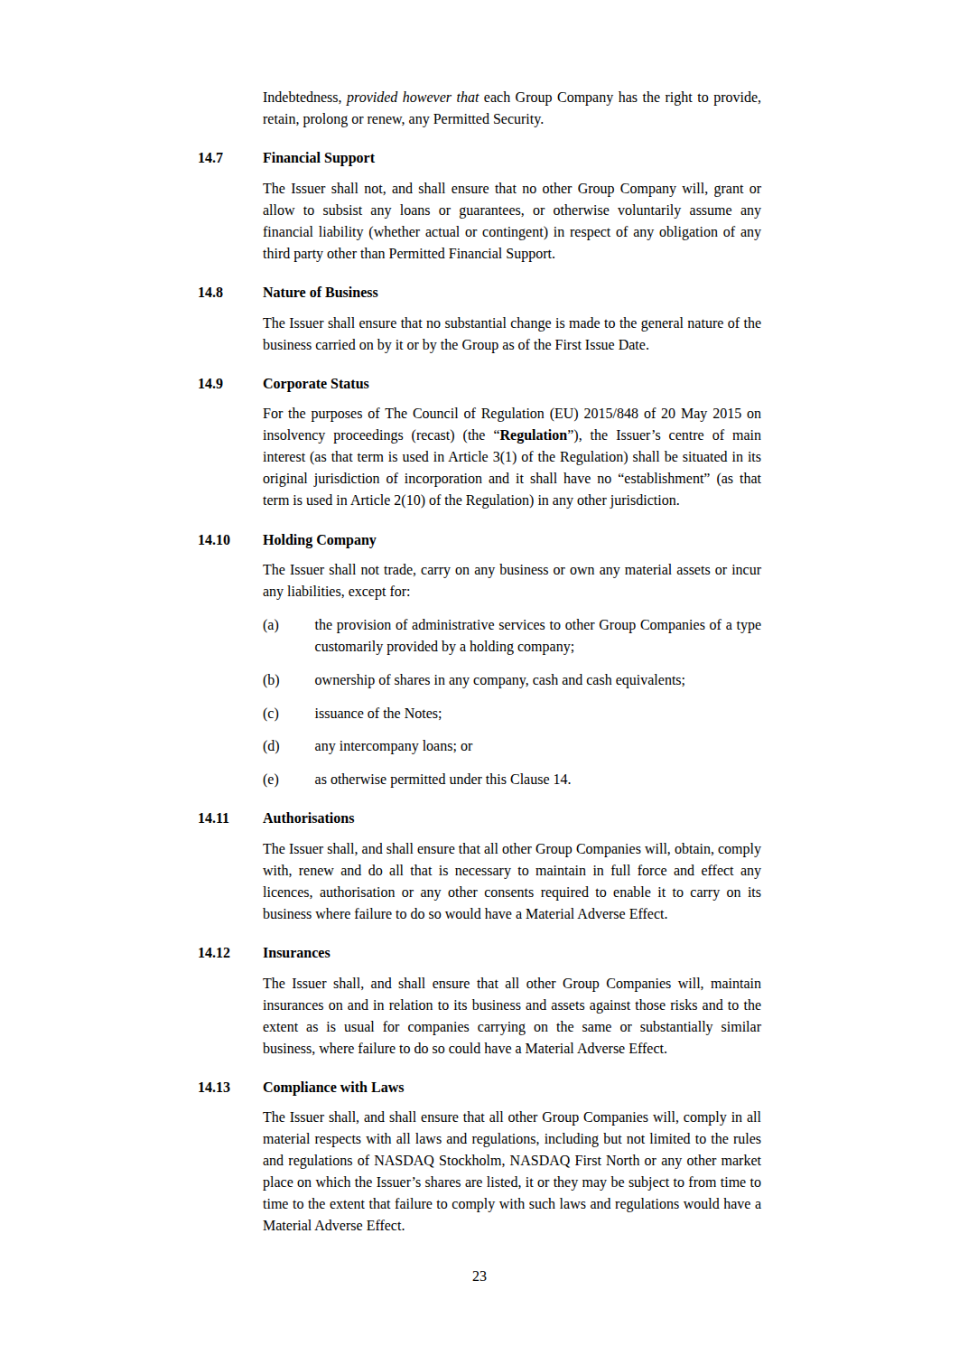Indebtedness, provided however that each Group Company has the right to provide, retain, prolong or renew, any Permitted Security.
14.7 Financial Support
The Issuer shall not, and shall ensure that no other Group Company will, grant or allow to subsist any loans or guarantees, or otherwise voluntarily assume any financial liability (whether actual or contingent) in respect of any obligation of any third party other than Permitted Financial Support.
14.8 Nature of Business
The Issuer shall ensure that no substantial change is made to the general nature of the business carried on by it or by the Group as of the First Issue Date.
14.9 Corporate Status
For the purposes of The Council of Regulation (EU) 2015/848 of 20 May 2015 on insolvency proceedings (recast) (the “Regulation”), the Issuer’s centre of main interest (as that term is used in Article 3(1) of the Regulation) shall be situated in its original jurisdiction of incorporation and it shall have no “establishment” (as that term is used in Article 2(10) of the Regulation) in any other jurisdiction.
14.10 Holding Company
The Issuer shall not trade, carry on any business or own any material assets or incur any liabilities, except for:
(a) the provision of administrative services to other Group Companies of a type customarily provided by a holding company;
(b) ownership of shares in any company, cash and cash equivalents;
(c) issuance of the Notes;
(d) any intercompany loans; or
(e) as otherwise permitted under this Clause 14.
14.11 Authorisations
The Issuer shall, and shall ensure that all other Group Companies will, obtain, comply with, renew and do all that is necessary to maintain in full force and effect any licences, authorisation or any other consents required to enable it to carry on its business where failure to do so would have a Material Adverse Effect.
14.12 Insurances
The Issuer shall, and shall ensure that all other Group Companies will, maintain insurances on and in relation to its business and assets against those risks and to the extent as is usual for companies carrying on the same or substantially similar business, where failure to do so could have a Material Adverse Effect.
14.13 Compliance with Laws
The Issuer shall, and shall ensure that all other Group Companies will, comply in all material respects with all laws and regulations, including but not limited to the rules and regulations of NASDAQ Stockholm, NASDAQ First North or any other market place on which the Issuer’s shares are listed, it or they may be subject to from time to time to the extent that failure to comply with such laws and regulations would have a Material Adverse Effect.
23